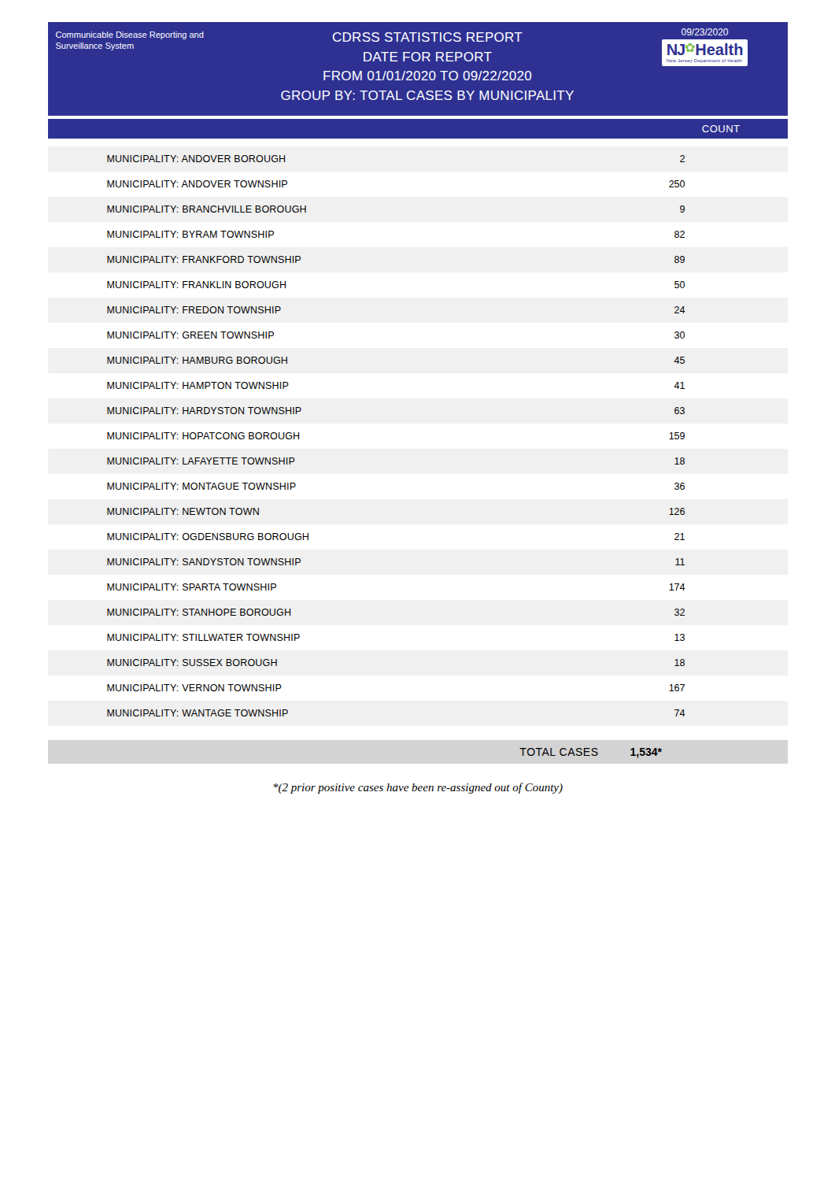Communicable Disease Reporting and Surveillance System
CDRSS STATISTICS REPORT
DATE FOR REPORT
FROM 01/01/2020 TO 09/22/2020
GROUP BY: TOTAL CASES BY MUNICIPALITY
09/23/2020
NJ✿Health New Jersey Department of Health
COUNT
| MUNICIPALITY: ANDOVER BOROUGH | 2 |
| MUNICIPALITY: ANDOVER TOWNSHIP | 250 |
| MUNICIPALITY: BRANCHVILLE BOROUGH | 9 |
| MUNICIPALITY: BYRAM TOWNSHIP | 82 |
| MUNICIPALITY: FRANKFORD TOWNSHIP | 89 |
| MUNICIPALITY: FRANKLIN BOROUGH | 50 |
| MUNICIPALITY: FREDON TOWNSHIP | 24 |
| MUNICIPALITY: GREEN TOWNSHIP | 30 |
| MUNICIPALITY: HAMBURG BOROUGH | 45 |
| MUNICIPALITY: HAMPTON TOWNSHIP | 41 |
| MUNICIPALITY: HARDYSTON TOWNSHIP | 63 |
| MUNICIPALITY: HOPATCONG BOROUGH | 159 |
| MUNICIPALITY: LAFAYETTE TOWNSHIP | 18 |
| MUNICIPALITY: MONTAGUE TOWNSHIP | 36 |
| MUNICIPALITY: NEWTON TOWN | 126 |
| MUNICIPALITY: OGDENSBURG BOROUGH | 21 |
| MUNICIPALITY: SANDYSTON TOWNSHIP | 11 |
| MUNICIPALITY: SPARTA TOWNSHIP | 174 |
| MUNICIPALITY: STANHOPE BOROUGH | 32 |
| MUNICIPALITY: STILLWATER TOWNSHIP | 13 |
| MUNICIPALITY: SUSSEX BOROUGH | 18 |
| MUNICIPALITY: VERNON TOWNSHIP | 167 |
| MUNICIPALITY: WANTAGE TOWNSHIP | 74 |
TOTAL CASES
1,534*
*(2 prior positive cases have been re-assigned out of County)